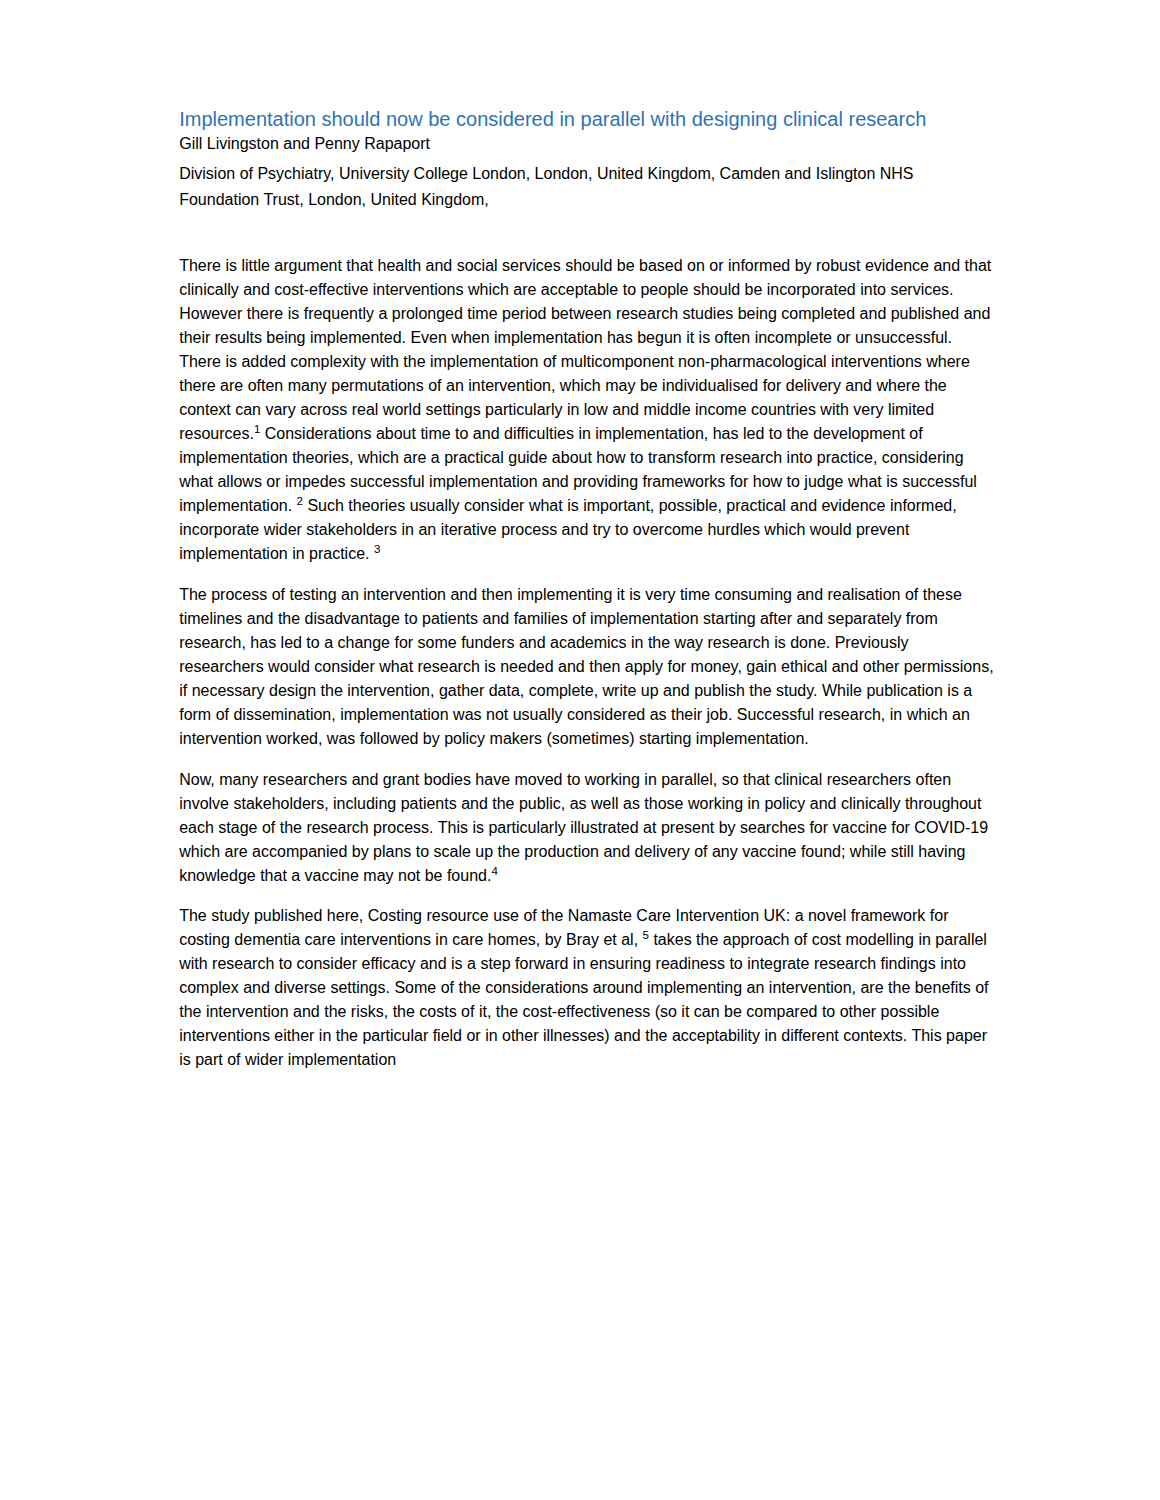Implementation should now be considered in parallel with designing clinical research
Gill Livingston and Penny Rapaport
Division of Psychiatry, University College London, London, United Kingdom, Camden and Islington NHS Foundation Trust, London, United Kingdom,
There is little argument that health and social services should be based on or informed by robust evidence and that clinically and cost-effective interventions which are acceptable to people should be incorporated into services. However there is frequently a prolonged time period between research studies being completed and published and their results being implemented. Even when implementation has begun it is often incomplete or unsuccessful. There is added complexity with the implementation of multicomponent non-pharmacological interventions where there are often many permutations of an intervention, which may be individualised for delivery and where the context can vary across real world settings particularly in low and middle income countries with very limited resources.1 Considerations about time to and difficulties in implementation, has led to the development of implementation theories, which are a practical guide about how to transform research into practice, considering what allows or impedes successful implementation and providing frameworks for how to judge what is successful implementation. 2 Such theories usually consider what is important, possible, practical and evidence informed, incorporate wider stakeholders in an iterative process and try to overcome hurdles which would prevent implementation in practice. 3
The process of testing an intervention and then implementing it is very time consuming and realisation of these timelines and the disadvantage to patients and families of implementation starting after and separately from research, has led to a change for some funders and academics in the way research is done. Previously researchers would consider what research is needed and then apply for money, gain ethical and other permissions, if necessary design the intervention, gather data, complete, write up and publish the study. While publication is a form of dissemination, implementation was not usually considered as their job. Successful research, in which an intervention worked, was followed by policy makers (sometimes) starting implementation.
Now, many researchers and grant bodies have moved to working in parallel, so that clinical researchers often involve stakeholders, including patients and the public, as well as those working in policy and clinically throughout each stage of the research process. This is particularly illustrated at present by searches for vaccine for COVID-19 which are accompanied by plans to scale up the production and delivery of any vaccine found; while still having knowledge that a vaccine may not be found.4
The study published here, Costing resource use of the Namaste Care Intervention UK: a novel framework for costing dementia care interventions in care homes, by Bray et al, 5 takes the approach of cost modelling in parallel with research to consider efficacy and is a step forward in ensuring readiness to integrate research findings into complex and diverse settings. Some of the considerations around implementing an intervention, are the benefits of the intervention and the risks, the costs of it, the cost-effectiveness (so it can be compared to other possible interventions either in the particular field or in other illnesses) and the acceptability in different contexts. This paper is part of wider implementation